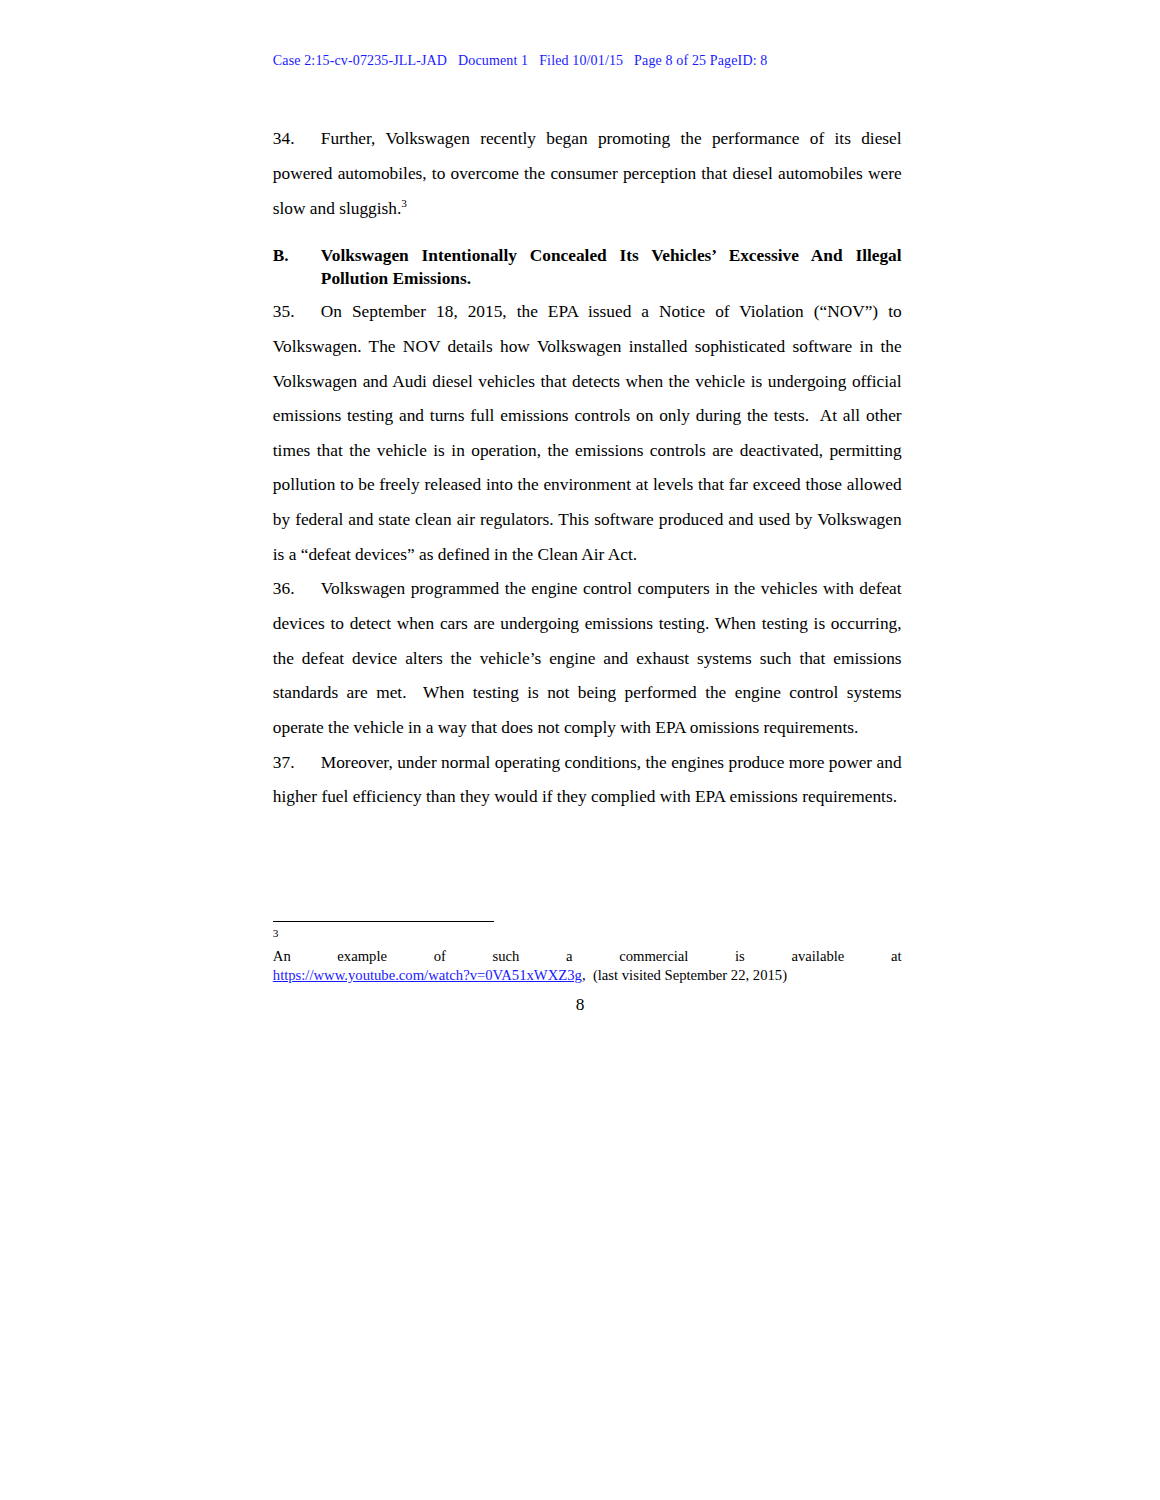Case 2:15-cv-07235-JLL-JAD Document 1 Filed 10/01/15 Page 8 of 25 PageID: 8
34. Further, Volkswagen recently began promoting the performance of its diesel powered automobiles, to overcome the consumer perception that diesel automobiles were slow and sluggish.3
B.
Volkswagen Intentionally Concealed Its Vehicles’ Excessive And Illegal Pollution Emissions.
35. On September 18, 2015, the EPA issued a Notice of Violation (“NOV”) to Volkswagen. The NOV details how Volkswagen installed sophisticated software in the Volkswagen and Audi diesel vehicles that detects when the vehicle is undergoing official emissions testing and turns full emissions controls on only during the tests. At all other times that the vehicle is in operation, the emissions controls are deactivated, permitting pollution to be freely released into the environment at levels that far exceed those allowed by federal and state clean air regulators. This software produced and used by Volkswagen is a “defeat devices” as defined in the Clean Air Act.
36. Volkswagen programmed the engine control computers in the vehicles with defeat devices to detect when cars are undergoing emissions testing. When testing is occurring, the defeat device alters the vehicle’s engine and exhaust systems such that emissions standards are met. When testing is not being performed the engine control systems operate the vehicle in a way that does not comply with EPA omissions requirements.
37. Moreover, under normal operating conditions, the engines produce more power and higher fuel efficiency than they would if they complied with EPA emissions requirements.
3 An example of such acommercial is available at https://www.youtube.com/watch?v=0VA51xWXZ3g, (last visited September 22, 2015)
8